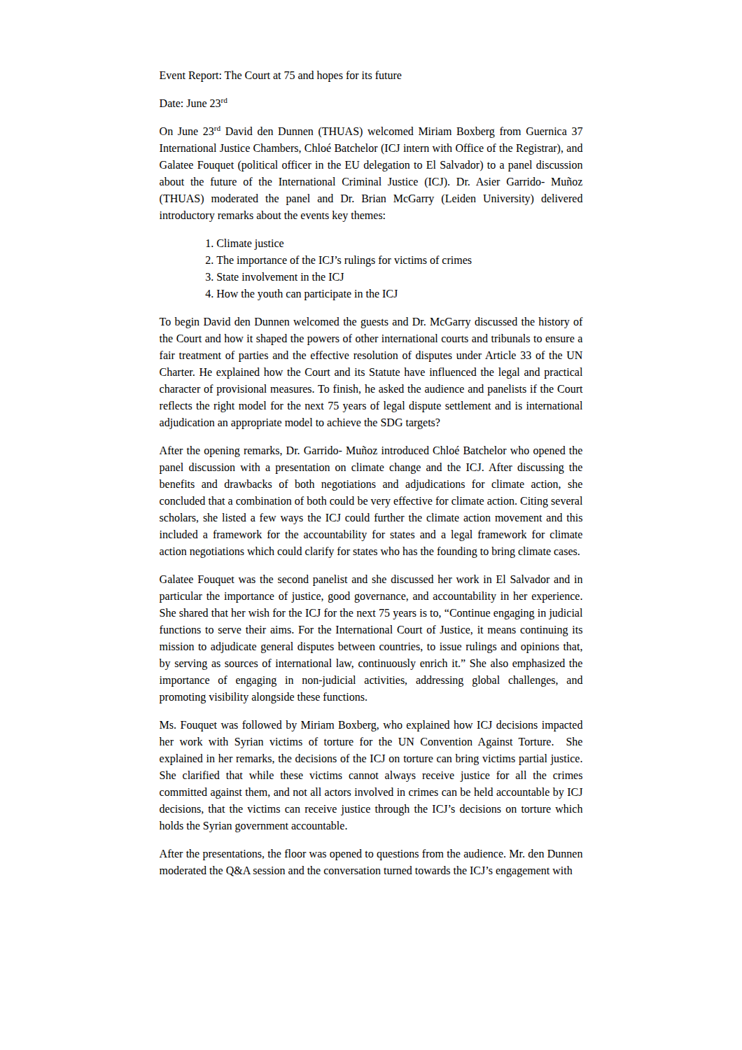Event Report: The Court at 75 and hopes for its future
Date: June 23rd
On June 23rd David den Dunnen (THUAS) welcomed Miriam Boxberg from Guernica 37 International Justice Chambers, Chloé Batchelor (ICJ intern with Office of the Registrar), and Galatee Fouquet (political officer in the EU delegation to El Salvador) to a panel discussion about the future of the International Criminal Justice (ICJ). Dr. Asier Garrido- Muñoz (THUAS) moderated the panel and Dr. Brian McGarry (Leiden University) delivered introductory remarks about the events key themes:
Climate justice
The importance of the ICJ’s rulings for victims of crimes
State involvement in the ICJ
How the youth can participate in the ICJ
To begin David den Dunnen welcomed the guests and Dr. McGarry discussed the history of the Court and how it shaped the powers of other international courts and tribunals to ensure a fair treatment of parties and the effective resolution of disputes under Article 33 of the UN Charter. He explained how the Court and its Statute have influenced the legal and practical character of provisional measures. To finish, he asked the audience and panelists if the Court reflects the right model for the next 75 years of legal dispute settlement and is international adjudication an appropriate model to achieve the SDG targets?
After the opening remarks, Dr. Garrido- Muñoz introduced Chloé Batchelor who opened the panel discussion with a presentation on climate change and the ICJ. After discussing the benefits and drawbacks of both negotiations and adjudications for climate action, she concluded that a combination of both could be very effective for climate action. Citing several scholars, she listed a few ways the ICJ could further the climate action movement and this included a framework for the accountability for states and a legal framework for climate action negotiations which could clarify for states who has the founding to bring climate cases.
Galatee Fouquet was the second panelist and she discussed her work in El Salvador and in particular the importance of justice, good governance, and accountability in her experience. She shared that her wish for the ICJ for the next 75 years is to, “Continue engaging in judicial functions to serve their aims. For the International Court of Justice, it means continuing its mission to adjudicate general disputes between countries, to issue rulings and opinions that, by serving as sources of international law, continuously enrich it.” She also emphasized the importance of engaging in non-judicial activities, addressing global challenges, and promoting visibility alongside these functions.
Ms. Fouquet was followed by Miriam Boxberg, who explained how ICJ decisions impacted her work with Syrian victims of torture for the UN Convention Against Torture. She explained in her remarks, the decisions of the ICJ on torture can bring victims partial justice. She clarified that while these victims cannot always receive justice for all the crimes committed against them, and not all actors involved in crimes can be held accountable by ICJ decisions, that the victims can receive justice through the ICJ’s decisions on torture which holds the Syrian government accountable.
After the presentations, the floor was opened to questions from the audience. Mr. den Dunnen moderated the Q&A session and the conversation turned towards the ICJ’s engagement with